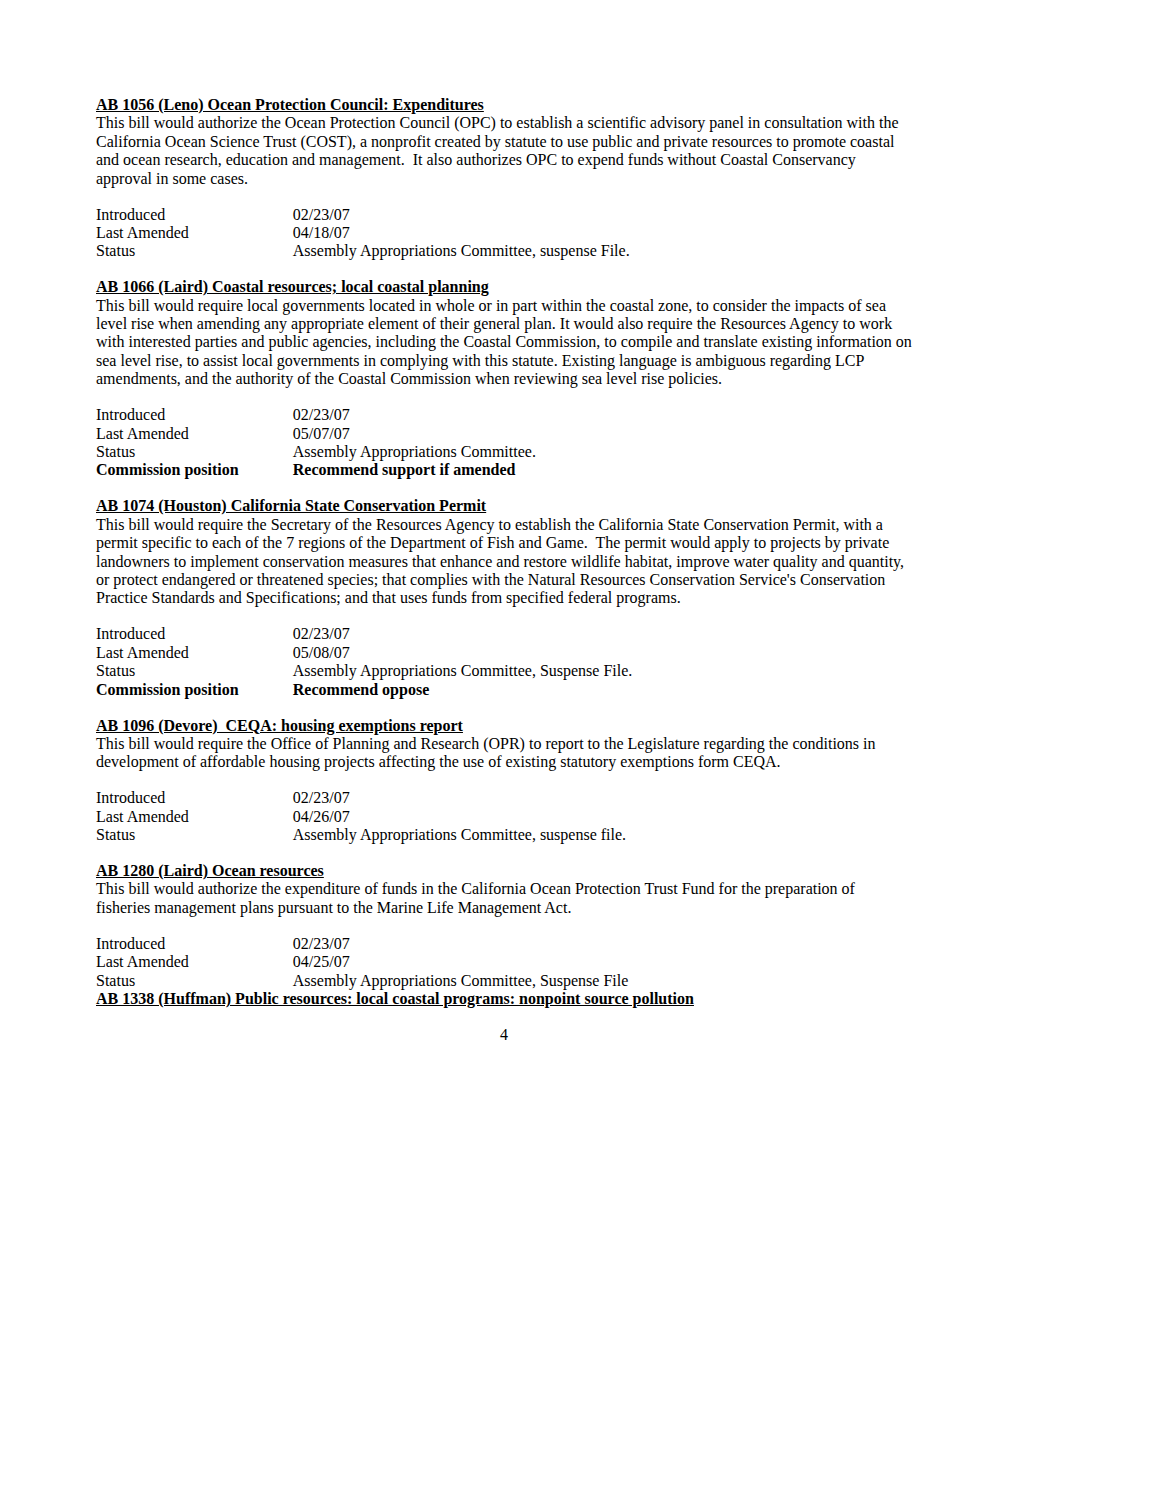AB 1056 (Leno) Ocean Protection Council: Expenditures
This bill would authorize the Ocean Protection Council (OPC) to establish a scientific advisory panel in consultation with the California Ocean Science Trust (COST), a nonprofit created by statute to use public and private resources to promote coastal and ocean research, education and management. It also authorizes OPC to expend funds without Coastal Conservancy approval in some cases.
| Introduced | 02/23/07 |
| Last Amended | 04/18/07 |
| Status | Assembly Appropriations Committee, suspense File. |
AB 1066 (Laird) Coastal resources; local coastal planning
This bill would require local governments located in whole or in part within the coastal zone, to consider the impacts of sea level rise when amending any appropriate element of their general plan. It would also require the Resources Agency to work with interested parties and public agencies, including the Coastal Commission, to compile and translate existing information on sea level rise, to assist local governments in complying with this statute. Existing language is ambiguous regarding LCP amendments, and the authority of the Coastal Commission when reviewing sea level rise policies.
| Introduced | 02/23/07 |
| Last Amended | 05/07/07 |
| Status | Assembly Appropriations Committee. |
| Commission position | Recommend support if amended |
AB 1074 (Houston) California State Conservation Permit
This bill would require the Secretary of the Resources Agency to establish the California State Conservation Permit, with a permit specific to each of the 7 regions of the Department of Fish and Game. The permit would apply to projects by private landowners to implement conservation measures that enhance and restore wildlife habitat, improve water quality and quantity, or protect endangered or threatened species; that complies with the Natural Resources Conservation Service's Conservation Practice Standards and Specifications; and that uses funds from specified federal programs.
| Introduced | 02/23/07 |
| Last Amended | 05/08/07 |
| Status | Assembly Appropriations Committee, Suspense File. |
| Commission position | Recommend oppose |
AB 1096 (Devore) CEQA: housing exemptions report
This bill would require the Office of Planning and Research (OPR) to report to the Legislature regarding the conditions in development of affordable housing projects affecting the use of existing statutory exemptions form CEQA.
| Introduced | 02/23/07 |
| Last Amended | 04/26/07 |
| Status | Assembly Appropriations Committee, suspense file. |
AB 1280 (Laird) Ocean resources
This bill would authorize the expenditure of funds in the California Ocean Protection Trust Fund for the preparation of fisheries management plans pursuant to the Marine Life Management Act.
| Introduced | 02/23/07 |
| Last Amended | 04/25/07 |
| Status | Assembly Appropriations Committee, Suspense File |
AB 1338 (Huffman) Public resources: local coastal programs: nonpoint source pollution
4